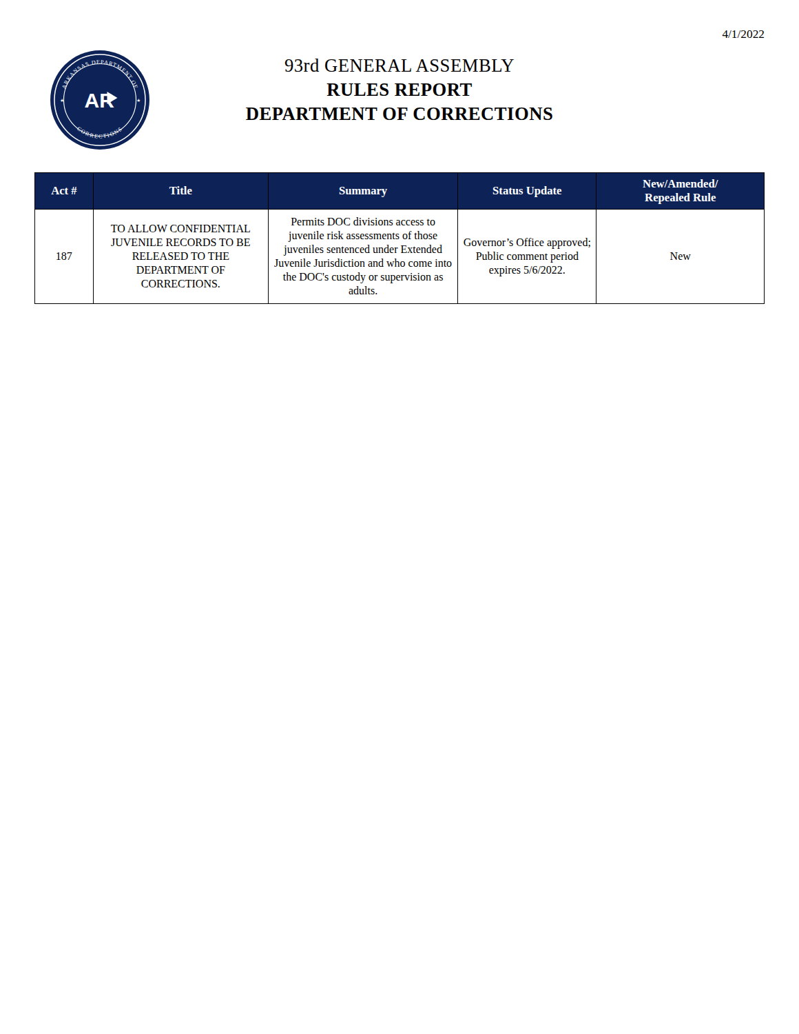4/1/2022
ARKANSAS DEPARTMENT OF CORRECTIONS ★ ★ AR
93rd GENERAL ASSEMBLY
RULES REPORT
DEPARTMENT OF CORRECTIONS
| Act # | Title | Summary | Status Update | New/Amended/ Repealed Rule |
| --- | --- | --- | --- | --- |
| 187 | TO ALLOW CONFIDENTIAL JUVENILE RECORDS TO BE RELEASED TO THE DEPARTMENT OF CORRECTIONS. | Permits DOC divisions access to juvenile risk assessments of those juveniles sentenced under Extended Juvenile Jurisdiction and who come into the DOC's custody or supervision as adults. | Governor’s Office approved; Public comment period expires 5/6/2022. | New |